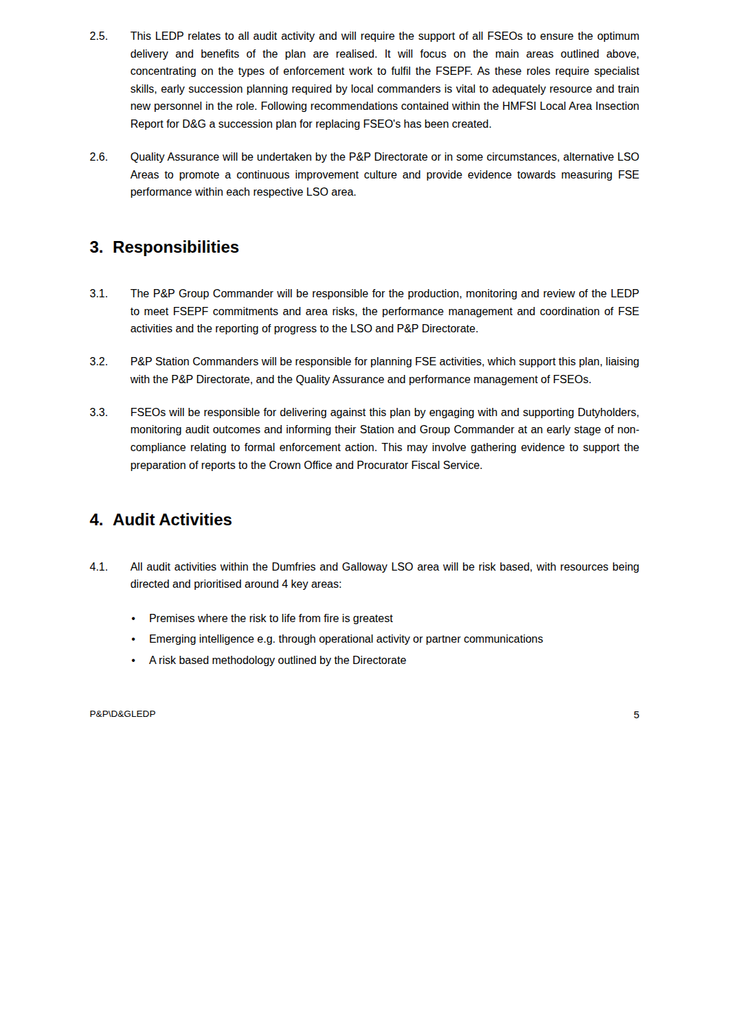2.5. This LEDP relates to all audit activity and will require the support of all FSEOs to ensure the optimum delivery and benefits of the plan are realised. It will focus on the main areas outlined above, concentrating on the types of enforcement work to fulfil the FSEPF. As these roles require specialist skills, early succession planning required by local commanders is vital to adequately resource and train new personnel in the role. Following recommendations contained within the HMFSI Local Area Insection Report for D&G a succession plan for replacing FSEO's has been created.
2.6. Quality Assurance will be undertaken by the P&P Directorate or in some circumstances, alternative LSO Areas to promote a continuous improvement culture and provide evidence towards measuring FSE performance within each respective LSO area.
3. Responsibilities
3.1. The P&P Group Commander will be responsible for the production, monitoring and review of the LEDP to meet FSEPF commitments and area risks, the performance management and coordination of FSE activities and the reporting of progress to the LSO and P&P Directorate.
3.2. P&P Station Commanders will be responsible for planning FSE activities, which support this plan, liaising with the P&P Directorate, and the Quality Assurance and performance management of FSEOs.
3.3. FSEOs will be responsible for delivering against this plan by engaging with and supporting Dutyholders, monitoring audit outcomes and informing their Station and Group Commander at an early stage of non-compliance relating to formal enforcement action. This may involve gathering evidence to support the preparation of reports to the Crown Office and Procurator Fiscal Service.
4. Audit Activities
4.1. All audit activities within the Dumfries and Galloway LSO area will be risk based, with resources being directed and prioritised around 4 key areas:
Premises where the risk to life from fire is greatest
Emerging intelligence e.g. through operational activity or partner communications
A risk based methodology outlined by the Directorate
P&P\D&GLEDP 5